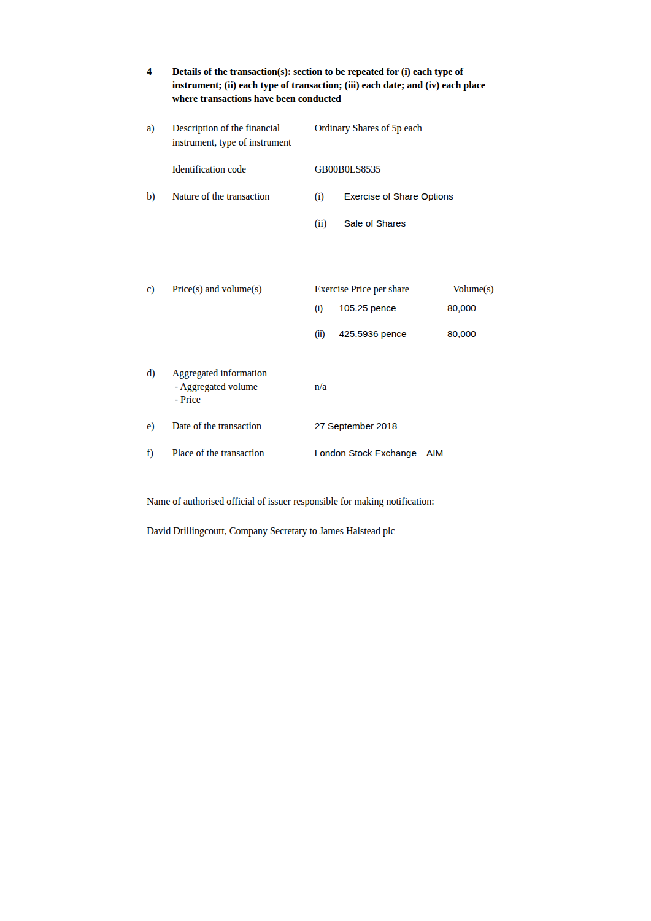4
Details of the transaction(s): section to be repeated for (i) each type of instrument; (ii) each type of transaction; (iii) each date; and (iv) each place where transactions have been conducted
| a) | Description of the financial instrument, type of instrument | Ordinary Shares of 5p each |
| | Identification code | GB00B0LS8535 |
| b) | Nature of the transaction | / (i) / Exercise of Share Options / / (ii) / Sale of Shares / |
| c) | Price(s) and volume(s) | Exercise Price per share Volume(s) / (i) / 105.25 pence / 80,000 / / (ii) / 425.5936 pence / 80,000 / |
| d) | Aggregated information - Aggregated volume - Price | n/a |
| e) | Date of the transaction | 27 September 2018 |
| f) | Place of the transaction | London Stock Exchange – AIM |
Name of authorised official of issuer responsible for making notification:
David Drillingcourt, Company Secretary to James Halstead plc